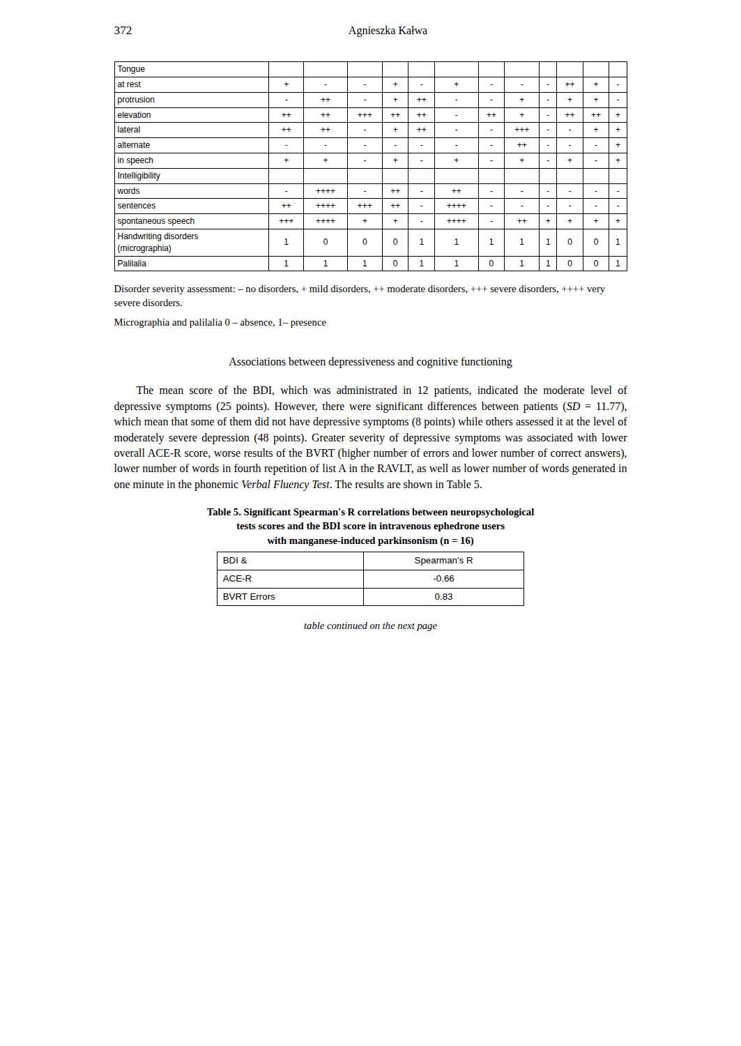372
Agnieszka Kałwa
| Tongue | | | | | | | | | | | | |
| at rest | + | - | - | + | - | + | - | - | - | ++ | + | - |
| protrusion | - | ++ | - | + | ++ | - | - | + | - | + | + | - |
| elevation | ++ | ++ | +++ | ++ | ++ | - | ++ | + | - | ++ | ++ | + |
| lateral | ++ | ++ | - | + | ++ | - | - | +++ | - | - | + | + |
| alternate | - | - | - | - | - | - | - | ++ | - | - | - | + |
| in speech | + | + | - | + | - | + | - | + | - | + | - | + |
| Intelligibility | | | | | | | | | | | | |
| words | - | ++++ | - | ++ | - | ++ | - | - | - | - | - | - |
| sentences | ++ | ++++ | +++ | ++ | - | ++++ | - | - | - | - | - | - |
| spontaneous speech | +++ | ++++ | + | + | - | ++++ | - | ++ | + | + | + | + |
| Handwriting disorders (micrographia) | 1 | 0 | 0 | 0 | 1 | 1 | 1 | 1 | 1 | 0 | 0 | 1 |
| Palilalia | 1 | 1 | 1 | 0 | 1 | 1 | 0 | 1 | 1 | 0 | 0 | 1 |
Disorder severity assessment: – no disorders, + mild disorders, ++ moderate disorders, +++ severe disorders, ++++ very severe disorders.
Micrographia and palilalia 0 – absence, 1– presence
Associations between depressiveness and cognitive functioning
The mean score of the BDI, which was administrated in 12 patients, indicated the moderate level of depressive symptoms (25 points). However, there were significant differences between patients (SD = 11.77), which mean that some of them did not have depressive symptoms (8 points) while others assessed it at the level of moderately severe depression (48 points). Greater severity of depressive symptoms was associated with lower overall ACE-R score, worse results of the BVRT (higher number of errors and lower number of correct answers), lower number of words in fourth repetition of list A in the RAVLT, as well as lower number of words generated in one minute in the phonemic Verbal Fluency Test. The results are shown in Table 5.
Table 5. Significant Spearman's R correlations between neuropsychological
tests scores and the BDI score in intravenous ephedrone users
with manganese-induced parkinsonism (n = 16)
| BDI & | Spearman's R |
| ACE-R | -0.66 |
| BVRT Errors | 0.83 |
table continued on the next page